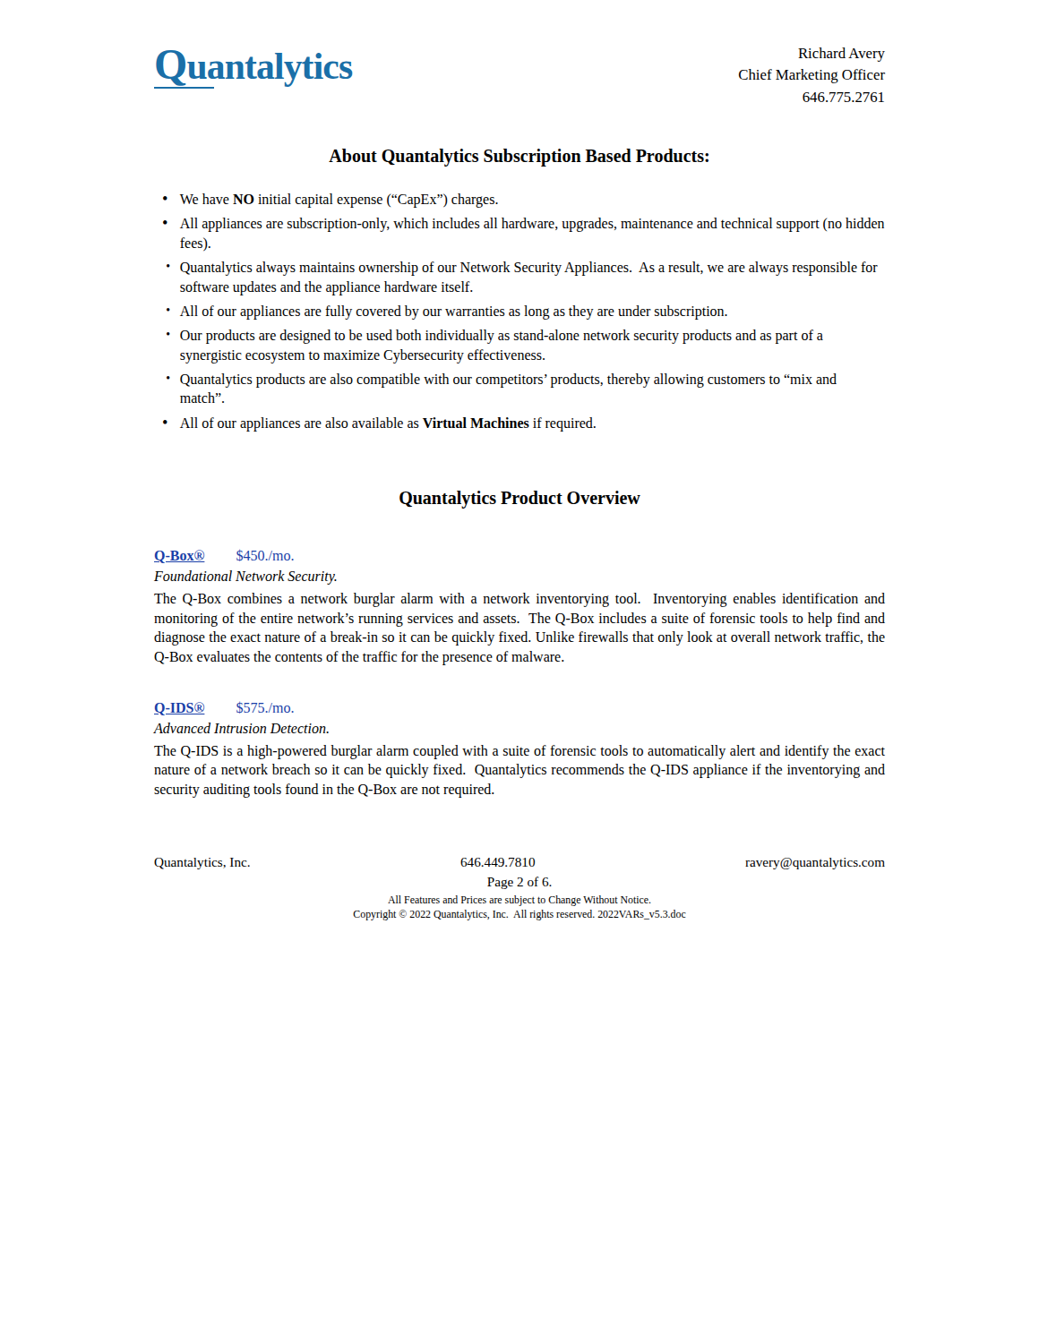Quantalytics
Richard Avery
Chief Marketing Officer
646.775.2761
About Quantalytics Subscription Based Products:
We have NO initial capital expense (“CapEx”) charges.
All appliances are subscription-only, which includes all hardware, upgrades, maintenance and technical support (no hidden fees).
Quantalytics always maintains ownership of our Network Security Appliances. As a result, we are always responsible for software updates and the appliance hardware itself.
All of our appliances are fully covered by our warranties as long as they are under subscription.
Our products are designed to be used both individually as stand-alone network security products and as part of a synergistic ecosystem to maximize Cybersecurity effectiveness.
Quantalytics products are also compatible with our competitors’ products, thereby allowing customers to “mix and match”.
All of our appliances are also available as Virtual Machines if required.
Quantalytics Product Overview
Q-Box®$450./mo.
Foundational Network Security.
The Q-Box combines a network burglar alarm with a network inventorying tool. Inventorying enables identification and monitoring of the entire network’s running services and assets. The Q-Box includes a suite of forensic tools to help find and diagnose the exact nature of a break-in so it can be quickly fixed. Unlike firewalls that only look at overall network traffic, the Q-Box evaluates the contents of the traffic for the presence of malware.
Q-IDS®$575./mo.
Advanced Intrusion Detection.
The Q-IDS is a high-powered burglar alarm coupled with a suite of forensic tools to automatically alert and identify the exact nature of a network breach so it can be quickly fixed. Quantalytics recommends the Q-IDS appliance if the inventorying and security auditing tools found in the Q-Box are not required.
Quantalytics, Inc. 646.449.7810 ravery@quantalytics.com
Page 2 of 6.
All Features and Prices are subject to Change Without Notice.
Copyright © 2022 Quantalytics, Inc. All rights reserved. 2022VARs_v5.3.doc